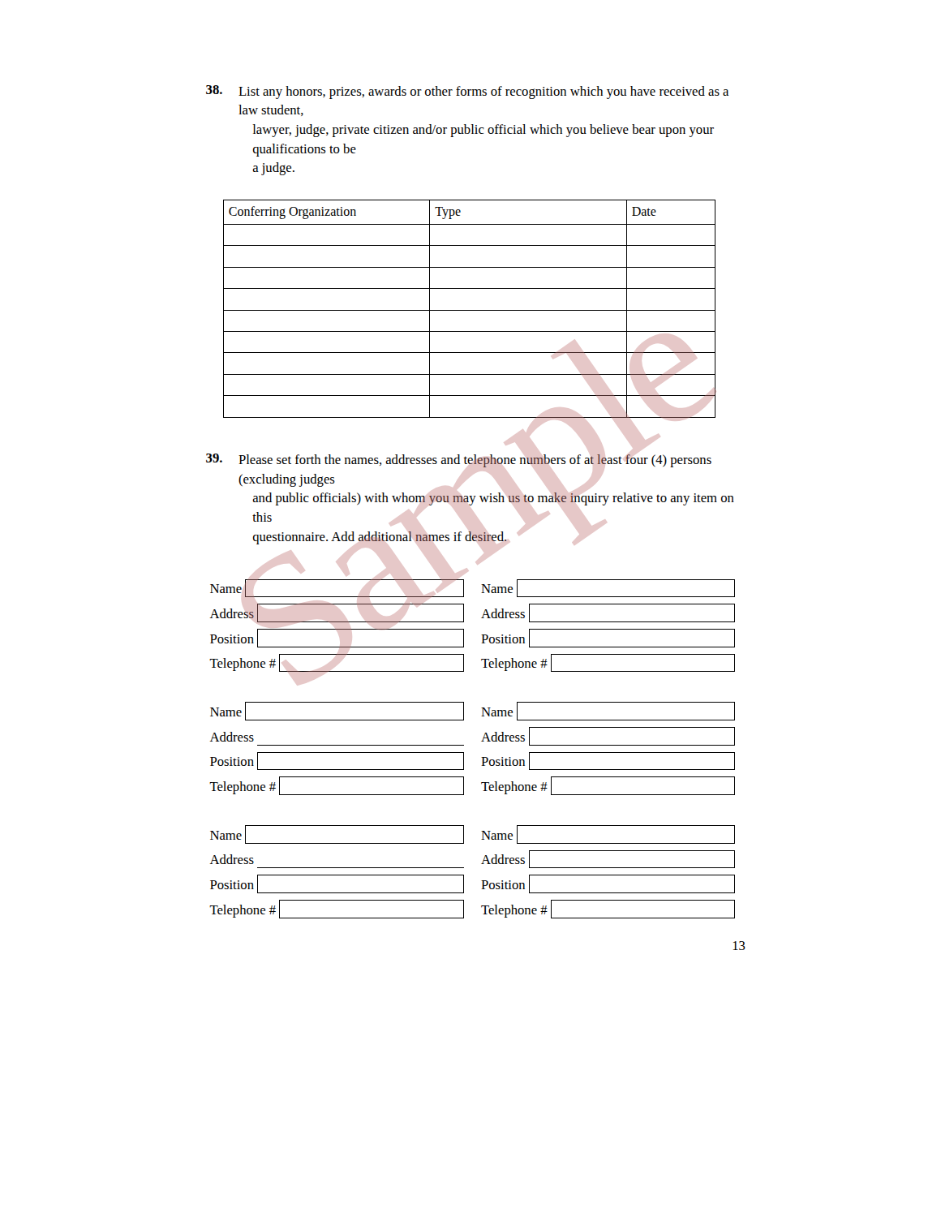Sample
38.
List any honors, prizes, awards or other forms of recognition which you have received as a law student, lawyer, judge, private citizen and/or public official which you believe bear upon your qualifications to be a judge.
| Conferring Organization | Type | Date |
| --- | --- | --- |
39.
Please set forth the names, addresses and telephone numbers of at least four (4) persons (excluding judges and public officials) with whom you may wish us to make inquiry relative to any item on this questionnaire. Add additional names if desired.
Name
Address
Position
Telephone #
Name
Address
Position
Telephone #
Name
Address
Position
Telephone #
Name
Address
Position
Telephone #
Name
Address
Position
Telephone #
Name
Address
Position
Telephone #
13